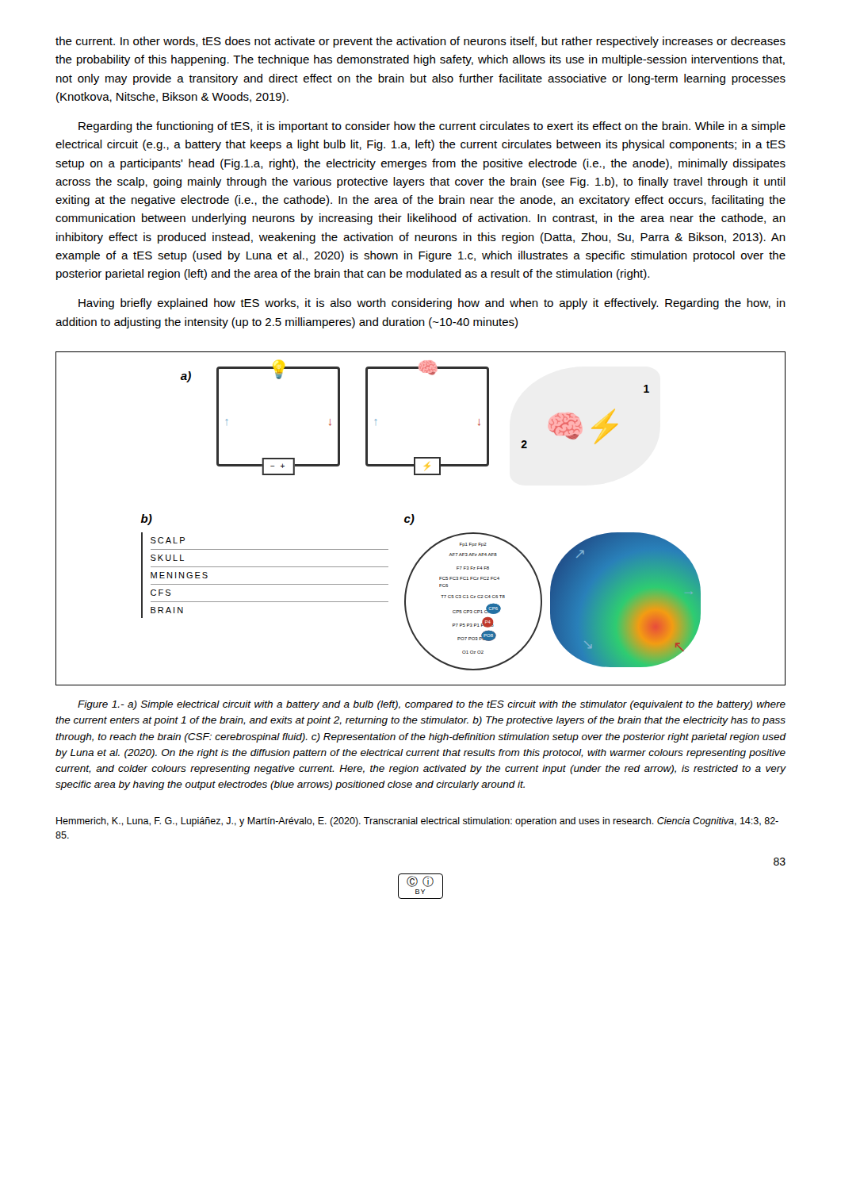the current. In other words, tES does not activate or prevent the activation of neurons itself, but rather respectively increases or decreases the probability of this happening. The technique has demonstrated high safety, which allows its use in multiple-session interventions that, not only may provide a transitory and direct effect on the brain but also further facilitate associative or long-term learning processes (Knotkova, Nitsche, Bikson & Woods, 2019).
Regarding the functioning of tES, it is important to consider how the current circulates to exert its effect on the brain. While in a simple electrical circuit (e.g., a battery that keeps a light bulb lit, Fig. 1.a, left) the current circulates between its physical components; in a tES setup on a participants' head (Fig.1.a, right), the electricity emerges from the positive electrode (i.e., the anode), minimally dissipates across the scalp, going mainly through the various protective layers that cover the brain (see Fig. 1.b), to finally travel through it until exiting at the negative electrode (i.e., the cathode). In the area of the brain near the anode, an excitatory effect occurs, facilitating the communication between underlying neurons by increasing their likelihood of activation. In contrast, in the area near the cathode, an inhibitory effect is produced instead, weakening the activation of neurons in this region (Datta, Zhou, Su, Parra & Bikson, 2013). An example of a tES setup (used by Luna et al., 2020) is shown in Figure 1.c, which illustrates a specific stimulation protocol over the posterior parietal region (left) and the area of the brain that can be modulated as a result of the stimulation (right).
Having briefly explained how tES works, it is also worth considering how and when to apply it effectively. Regarding the how, in addition to adjusting the intensity (up to 2.5 milliamperes) and duration (~10-40 minutes)
a)
💡 − + ↑ ↓
🧠 ⚡ ↑ ↓
🧠⚡ 1 2
b)
SCALP
SKULL
MENINGES
CFS
BRAIN
c)
Fp1 Fpz Fp2 AF7 AF3 AFz AF4 AF8 F7 F3 Fz F4 F8 FC5 FC3 FC1 FCz FC2 FC4 FC6 T7 C5 C3 C1 Cz C2 C4 C6 T8 CP5 CP3 CP1 CPz CP2 CP6 P7 P5 P3 P1 Pz P4 P8 PO7 PO3 POz PO4 PO8 O1 Oz O2
↖ ↗ → ↘
Figure 1.- a) Simple electrical circuit with a battery and a bulb (left), compared to the tES circuit with the stimulator (equivalent to the battery) where the current enters at point 1 of the brain, and exits at point 2, returning to the stimulator. b) The protective layers of the brain that the electricity has to pass through, to reach the brain (CSF: cerebrospinal fluid). c) Representation of the high-definition stimulation setup over the posterior right parietal region used by Luna et al. (2020). On the right is the diffusion pattern of the electrical current that results from this protocol, with warmer colours representing positive current, and colder colours representing negative current. Here, the region activated by the current input (under the red arrow), is restricted to a very specific area by having the output electrodes (blue arrows) positioned close and circularly around it.
Hemmerich, K., Luna, F. G., Lupiáñez, J., y Martín-Arévalo, E. (2020). Transcranial electrical stimulation: operation and uses in research. Ciencia Cognitiva, 14:3, 82-85.
83
Ⓒ ⓘ BY